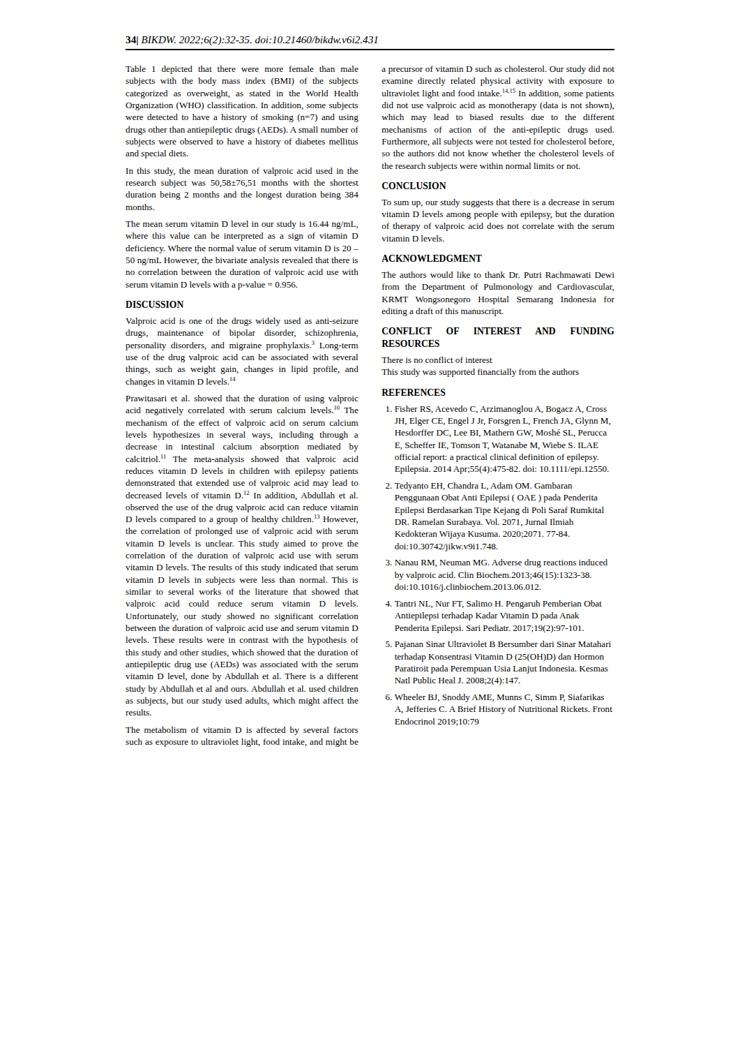34| BIKDW. 2022;6(2):32-35. doi:10.21460/bikdw.v6i2.431
Table 1 depicted that there were more female than male subjects with the body mass index (BMI) of the subjects categorized as overweight, as stated in the World Health Organization (WHO) classification. In addition, some subjects were detected to have a history of smoking (n=7) and using drugs other than antiepileptic drugs (AEDs). A small number of subjects were observed to have a history of diabetes mellitus and special diets.
In this study, the mean duration of valproic acid used in the research subject was 50,58±76,51 months with the shortest duration being 2 months and the longest duration being 384 months.
The mean serum vitamin D level in our study is 16.44 ng/mL, where this value can be interpreted as a sign of vitamin D deficiency. Where the normal value of serum vitamin D is 20 – 50 ng/mL However, the bivariate analysis revealed that there is no correlation between the duration of valproic acid use with serum vitamin D levels with a p-value = 0.956.
Discussion
Valproic acid is one of the drugs widely used as anti-seizure drugs, maintenance of bipolar disorder, schizophrenia, personality disorders, and migraine prophylaxis.3 Long-term use of the drug valproic acid can be associated with several things, such as weight gain, changes in lipid profile, and changes in vitamin D levels.14
Prawitasari et al. showed that the duration of using valproic acid negatively correlated with serum calcium levels.10 The mechanism of the effect of valproic acid on serum calcium levels hypothesizes in several ways, including through a decrease in intestinal calcium absorption mediated by calcitriol.11 The meta-analysis showed that valproic acid reduces vitamin D levels in children with epilepsy patients demonstrated that extended use of valproic acid may lead to decreased levels of vitamin D.12 In addition, Abdullah et al. observed the use of the drug valproic acid can reduce vitamin D levels compared to a group of healthy children.13 However, the correlation of prolonged use of valproic acid with serum vitamin D levels is unclear. This study aimed to prove the correlation of the duration of valproic acid use with serum vitamin D levels. The results of this study indicated that serum vitamin D levels in subjects were less than normal. This is similar to several works of the literature that showed that valproic acid could reduce serum vitamin D levels. Unfortunately, our study showed no significant correlation between the duration of valproic acid use and serum vitamin D levels. These results were in contrast with the hypothesis of this study and other studies, which showed that the duration of antiepileptic drug use (AEDs) was associated with the serum vitamin D level, done by Abdullah et al. There is a different study by Abdullah et al and ours. Abdullah et al. used children as subjects, but our study used adults, which might affect the results.
The metabolism of vitamin D is affected by several factors such as exposure to ultraviolet light, food intake, and might be a precursor of vitamin D such as cholesterol. Our study did not examine directly related physical activity with exposure to ultraviolet light and food intake.14,15 In addition, some patients did not use valproic acid as monotherapy (data is not shown), which may lead to biased results due to the different mechanisms of action of the anti-epileptic drugs used. Furthermore, all subjects were not tested for cholesterol before, so the authors did not know whether the cholesterol levels of the research subjects were within normal limits or not.
Conclusion
To sum up, our study suggests that there is a decrease in serum vitamin D levels among people with epilepsy, but the duration of therapy of valproic acid does not correlate with the serum vitamin D levels.
Acknowledgment
The authors would like to thank Dr. Putri Rachmawati Dewi from the Department of Pulmonology and Cardiovascular, KRMT Wongsonegoro Hospital Semarang Indonesia for editing a draft of this manuscript.
Conflict of Interest and Funding Resources
There is no conflict of interest
This study was supported financially from the authors
References
Fisher RS, Acevedo C, Arzimanoglou A, Bogacz A, Cross JH, Elger CE, Engel J Jr, Forsgren L, French JA, Glynn M, Hesdorffer DC, Lee BI, Mathern GW, Moshé SL, Perucca E, Scheffer IE, Tomson T, Watanabe M, Wiebe S. ILAE official report: a practical clinical definition of epilepsy. Epilepsia. 2014 Apr;55(4):475-82. doi: 10.1111/epi.12550.
Tedyanto EH, Chandra L, Adam OM. Gambaran Penggunaan Obat Anti Epilepsi ( OAE ) pada Penderita Epilepsi Berdasarkan Tipe Kejang di Poli Saraf Rumkital DR. Ramelan Surabaya. Vol. 2071, Jurnal Ilmiah Kedokteran Wijaya Kusuma. 2020;2071. 77-84. doi:10.30742/jikw.v9i1.748.
Nanau RM, Neuman MG. Adverse drug reactions induced by valproic acid. Clin Biochem.2013;46(15):1323-38. doi:10.1016/j.clinbiochem.2013.06.012.
Tantri NL, Nur FT, Salimo H. Pengaruh Pemberian Obat Antiepilepsi terhadap Kadar Vitamin D pada Anak Penderita Epilepsi. Sari Pediatr. 2017;19(2):97-101.
Pajanan Sinar Ultraviolet B Bersumber dari Sinar Matahari terhadap Konsentrasi Vitamin D (25(OH)D) dan Hormon Paratiroit pada Perempuan Usia Lanjut Indonesia. Kesmas Natl Public Heal J. 2008;2(4):147.
Wheeler BJ, Snoddy AME, Munns C, Simm P, Siafarikas A, Jefferies C. A Brief History of Nutritional Rickets. Front Endocrinol 2019;10:79